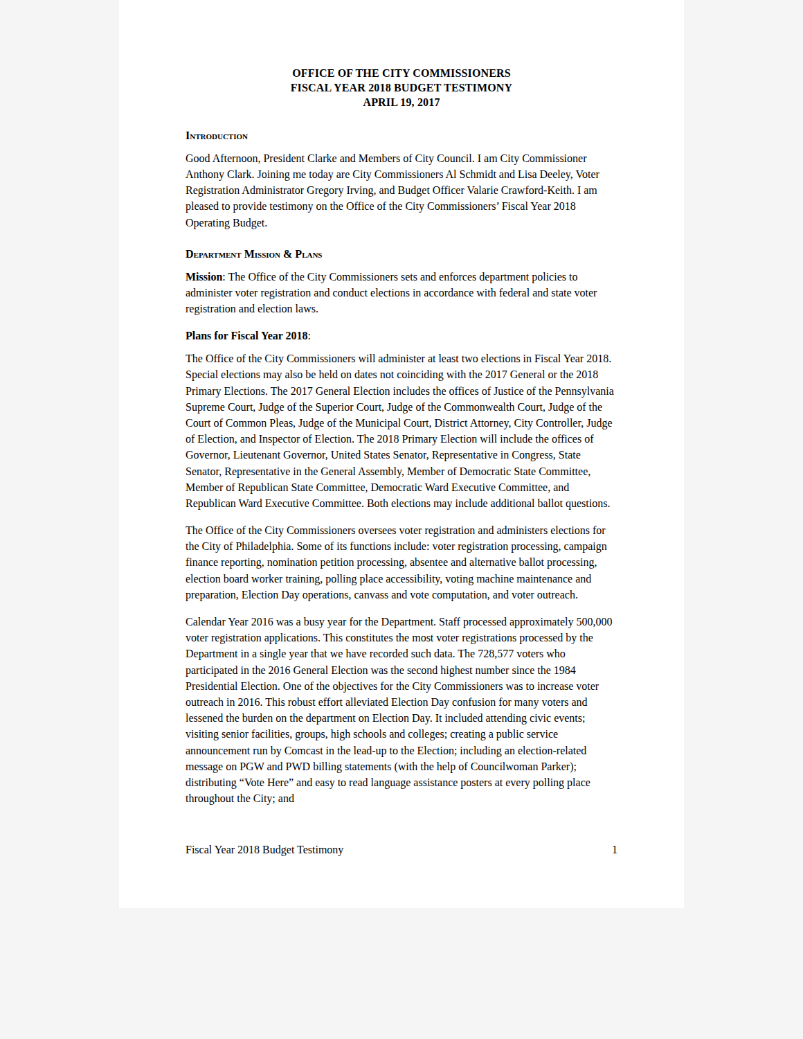OFFICE OF THE CITY COMMISSIONERS
FISCAL YEAR 2018 BUDGET TESTIMONY
APRIL 19, 2017
Introduction
Good Afternoon, President Clarke and Members of City Council. I am City Commissioner Anthony Clark. Joining me today are City Commissioners Al Schmidt and Lisa Deeley, Voter Registration Administrator Gregory Irving, and Budget Officer Valarie Crawford-Keith. I am pleased to provide testimony on the Office of the City Commissioners’ Fiscal Year 2018 Operating Budget.
Department Mission & Plans
Mission: The Office of the City Commissioners sets and enforces department policies to administer voter registration and conduct elections in accordance with federal and state voter registration and election laws.
Plans for Fiscal Year 2018:
The Office of the City Commissioners will administer at least two elections in Fiscal Year 2018. Special elections may also be held on dates not coinciding with the 2017 General or the 2018 Primary Elections. The 2017 General Election includes the offices of Justice of the Pennsylvania Supreme Court, Judge of the Superior Court, Judge of the Commonwealth Court, Judge of the Court of Common Pleas, Judge of the Municipal Court, District Attorney, City Controller, Judge of Election, and Inspector of Election. The 2018 Primary Election will include the offices of Governor, Lieutenant Governor, United States Senator, Representative in Congress, State Senator, Representative in the General Assembly, Member of Democratic State Committee, Member of Republican State Committee, Democratic Ward Executive Committee, and Republican Ward Executive Committee. Both elections may include additional ballot questions.
The Office of the City Commissioners oversees voter registration and administers elections for the City of Philadelphia. Some of its functions include: voter registration processing, campaign finance reporting, nomination petition processing, absentee and alternative ballot processing, election board worker training, polling place accessibility, voting machine maintenance and preparation, Election Day operations, canvass and vote computation, and voter outreach.
Calendar Year 2016 was a busy year for the Department. Staff processed approximately 500,000 voter registration applications. This constitutes the most voter registrations processed by the Department in a single year that we have recorded such data. The 728,577 voters who participated in the 2016 General Election was the second highest number since the 1984 Presidential Election. One of the objectives for the City Commissioners was to increase voter outreach in 2016. This robust effort alleviated Election Day confusion for many voters and lessened the burden on the department on Election Day. It included attending civic events; visiting senior facilities, groups, high schools and colleges; creating a public service announcement run by Comcast in the lead-up to the Election; including an election-related message on PGW and PWD billing statements (with the help of Councilwoman Parker); distributing “Vote Here” and easy to read language assistance posters at every polling place throughout the City; and
Fiscal Year 2018 Budget Testimony 1